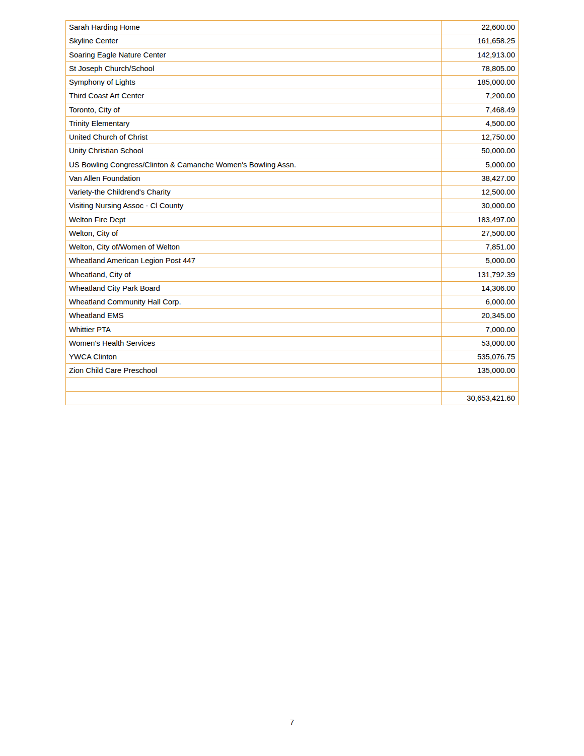| Sarah Harding Home | 22,600.00 |
| Skyline Center | 161,658.25 |
| Soaring Eagle Nature Center | 142,913.00 |
| St Joseph Church/School | 78,805.00 |
| Symphony of Lights | 185,000.00 |
| Third Coast Art Center | 7,200.00 |
| Toronto, City of | 7,468.49 |
| Trinity Elementary | 4,500.00 |
| United Church of Christ | 12,750.00 |
| Unity Christian School | 50,000.00 |
| US Bowling Congress/Clinton & Camanche Women's Bowling Assn. | 5,000.00 |
| Van Allen Foundation | 38,427.00 |
| Variety-the Childrend's Charity | 12,500.00 |
| Visiting Nursing Assoc - Cl County | 30,000.00 |
| Welton Fire Dept | 183,497.00 |
| Welton, City of | 27,500.00 |
| Welton, City of/Women of Welton | 7,851.00 |
| Wheatland American Legion Post 447 | 5,000.00 |
| Wheatland, City of | 131,792.39 |
| Wheatland City Park Board | 14,306.00 |
| Wheatland Community Hall Corp. | 6,000.00 |
| Wheatland EMS | 20,345.00 |
| Whittier PTA | 7,000.00 |
| Women's Health Services | 53,000.00 |
| YWCA Clinton | 535,076.75 |
| Zion Child Care Preschool | 135,000.00 |
| | 30,653,421.60 |
7